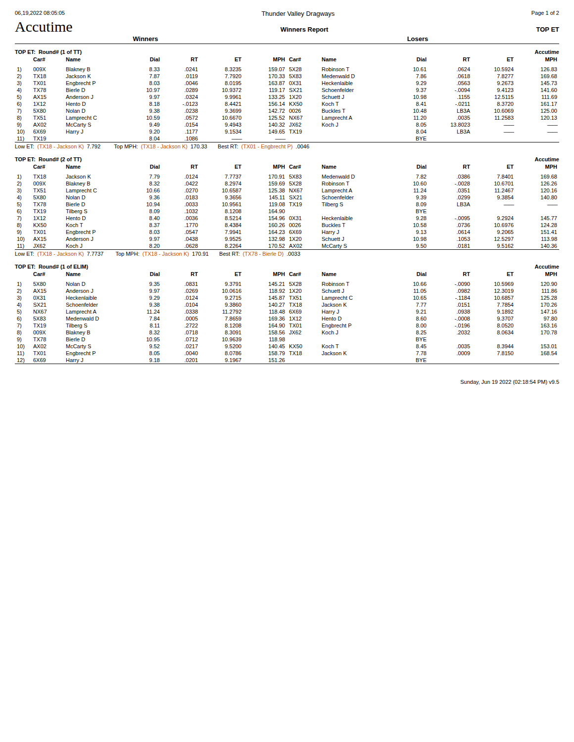06,19,2022 08:05:05
Thunder Valley Dragways
Page 1 of 2
Accutime
Winners Report
TOP ET
Winners
Losers
TOP ET: Round# (1 of TT) Accutime
| | Car# | Name | Dial | RT | ET | MPH | Car# | Name | Dial | RT | ET | MPH |
| --- | --- | --- | --- | --- | --- | --- | --- | --- | --- | --- | --- | --- |
| 1) | 009X | Blakney B | 8.33 | .0241 | 8.3235 | 159.07 | 5X28 | Robinson T | 10.61 | .0624 | 10.5924 | 126.83 |
| 2) | TX18 | Jackson K | 7.87 | .0119 | 7.7920 | 170.33 | 5X83 | Medenwald D | 7.86 | .0618 | 7.8277 | 169.68 |
| 3) | TX01 | Engbrecht P | 8.03 | .0046 | 8.0195 | 163.87 | 0X31 | Heckenlaible | 9.29 | .0563 | 9.2673 | 145.73 |
| 4) | TX78 | Bierle D | 10.97 | .0289 | 10.9372 | 119.17 | SX21 | Schoenfelder | 9.37 | -.0094 | 9.4123 | 141.60 |
| 5) | AX15 | Anderson J | 9.97 | .0324 | 9.9961 | 133.25 | 1X20 | Schuett J | 10.98 | .1155 | 12.5115 | 111.69 |
| 6) | 1X12 | Hento D | 8.18 | -.0123 | 8.4421 | 156.14 | KX50 | Koch T | 8.41 | -.0211 | 8.3720 | 161.17 |
| 7) | 5X80 | Nolan D | 9.38 | .0238 | 9.3699 | 142.72 | 0026 | Buckles T | 10.48 | LB3A | 10.6069 | 125.00 |
| 8) | TX51 | Lamprecht C | 10.59 | .0572 | 10.6670 | 125.52 | NX67 | Lamprecht A | 11.20 | .0035 | 11.2583 | 120.13 |
| 9) | AX02 | McCarty S | 9.49 | .0154 | 9.4943 | 140.32 | JX62 | Koch J | 8.05 | 13.8023 | —— | —— |
| 10) | 6X69 | Harry J | 9.20 | .1177 | 9.1534 | 149.65 | TX19 | | 8.04 | LB3A | —— | —— |
| 11) | TX19 | | 8.04 | .1086 | —— | —— | | | BYE | | | |
Low ET: (TX18 - Jackson K) 7.792 Top MPH: (TX18 - Jackson K) 170.33 Best RT: (TX01 - Engbrecht P) .0046
TOP ET: Round# (2 of TT) Accutime
| | Car# | Name | Dial | RT | ET | MPH | Car# | Name | Dial | RT | ET | MPH |
| --- | --- | --- | --- | --- | --- | --- | --- | --- | --- | --- | --- | --- |
| 1) | TX18 | Jackson K | 7.79 | .0124 | 7.7737 | 170.91 | 5X83 | Medenwald D | 7.82 | .0386 | 7.8401 | 169.68 |
| 2) | 009X | Blakney B | 8.32 | .0422 | 8.2974 | 159.69 | 5X28 | Robinson T | 10.60 | -.0028 | 10.6701 | 126.26 |
| 3) | TX51 | Lamprecht C | 10.66 | .0270 | 10.6587 | 125.38 | NX67 | Lamprecht A | 11.24 | .0351 | 11.2467 | 120.16 |
| 4) | 5X80 | Nolan D | 9.36 | .0183 | 9.3656 | 145.11 | SX21 | Schoenfelder | 9.39 | .0299 | 9.3854 | 140.80 |
| 5) | TX78 | Bierle D | 10.94 | .0033 | 10.9561 | 119.08 | TX19 | Tilberg S | 8.09 | LB3A | —— | —— |
| 6) | TX19 | Tilberg S | 8.09 | .1032 | 8.1208 | 164.90 | | | BYE | | | |
| 7) | 1X12 | Hento D | 8.40 | .0036 | 8.5214 | 154.96 | 0X31 | Heckenlaible | 9.28 | -.0095 | 9.2924 | 145.77 |
| 8) | KX50 | Koch T | 8.37 | .1770 | 8.4384 | 160.26 | 0026 | Buckles T | 10.58 | .0736 | 10.6976 | 124.28 |
| 9) | TX01 | Engbrecht P | 8.03 | .0547 | 7.9941 | 164.23 | 6X69 | Harry J | 9.13 | .0614 | 9.2065 | 151.41 |
| 10) | AX15 | Anderson J | 9.97 | .0438 | 9.9525 | 132.98 | 1X20 | Schuett J | 10.98 | .1053 | 12.5297 | 113.98 |
| 11) | JX62 | Koch J | 8.20 | .0628 | 8.2264 | 170.52 | AX02 | McCarty S | 9.50 | .0181 | 9.5162 | 140.36 |
Low ET: (TX18 - Jackson K) 7.7737 Top MPH: (TX18 - Jackson K) 170.91 Best RT: (TX78 - Bierle D) .0033
TOP ET: Round# (1 of ELIM) Accutime
| | Car# | Name | Dial | RT | ET | MPH | Car# | Name | Dial | RT | ET | MPH |
| --- | --- | --- | --- | --- | --- | --- | --- | --- | --- | --- | --- | --- |
| 1) | 5X80 | Nolan D | 9.35 | .0831 | 9.3791 | 145.21 | 5X28 | Robinson T | 10.66 | -.0090 | 10.5969 | 120.90 |
| 2) | AX15 | Anderson J | 9.97 | .0269 | 10.0616 | 118.92 | 1X20 | Schuett J | 11.05 | .0982 | 12.3019 | 111.86 |
| 3) | 0X31 | Heckenlaible | 9.29 | .0124 | 9.2715 | 145.87 | TX51 | Lamprecht C | 10.65 | -.1184 | 10.6857 | 125.28 |
| 4) | SX21 | Schoenfelder | 9.38 | .0104 | 9.3860 | 140.27 | TX18 | Jackson K | 7.77 | .0151 | 7.7854 | 170.26 |
| 5) | NX67 | Lamprecht A | 11.24 | .0338 | 11.2792 | 118.48 | 6X69 | Harry J | 9.21 | .0938 | 9.1892 | 147.16 |
| 6) | 5X83 | Medenwald D | 7.84 | .0005 | 7.8659 | 169.36 | 1X12 | Hento D | 8.60 | -.0008 | 9.3707 | 97.80 |
| 7) | TX19 | Tilberg S | 8.11 | .2722 | 8.1208 | 164.90 | TX01 | Engbrecht P | 8.00 | -.0196 | 8.0520 | 163.16 |
| 8) | 009X | Blakney B | 8.32 | .0718 | 8.3091 | 158.56 | JX62 | Koch J | 8.25 | .2032 | 8.0634 | 170.78 |
| 9) | TX78 | Bierle D | 10.95 | .0712 | 10.9639 | 118.98 | | | BYE | | | |
| 10) | AX02 | McCarty S | 9.52 | .0217 | 9.5200 | 140.45 | KX50 | Koch T | 8.45 | .0035 | 8.3944 | 153.01 |
| 11) | TX01 | Engbrecht P | 8.05 | .0040 | 8.0786 | 158.79 | TX18 | Jackson K | 7.78 | .0009 | 7.8150 | 168.54 |
| 12) | 6X69 | Harry J | 9.18 | .0201 | 9.1967 | 151.26 | | | BYE | | | |
Sunday, Jun 19 2022 (02:18:54 PM) v9.5